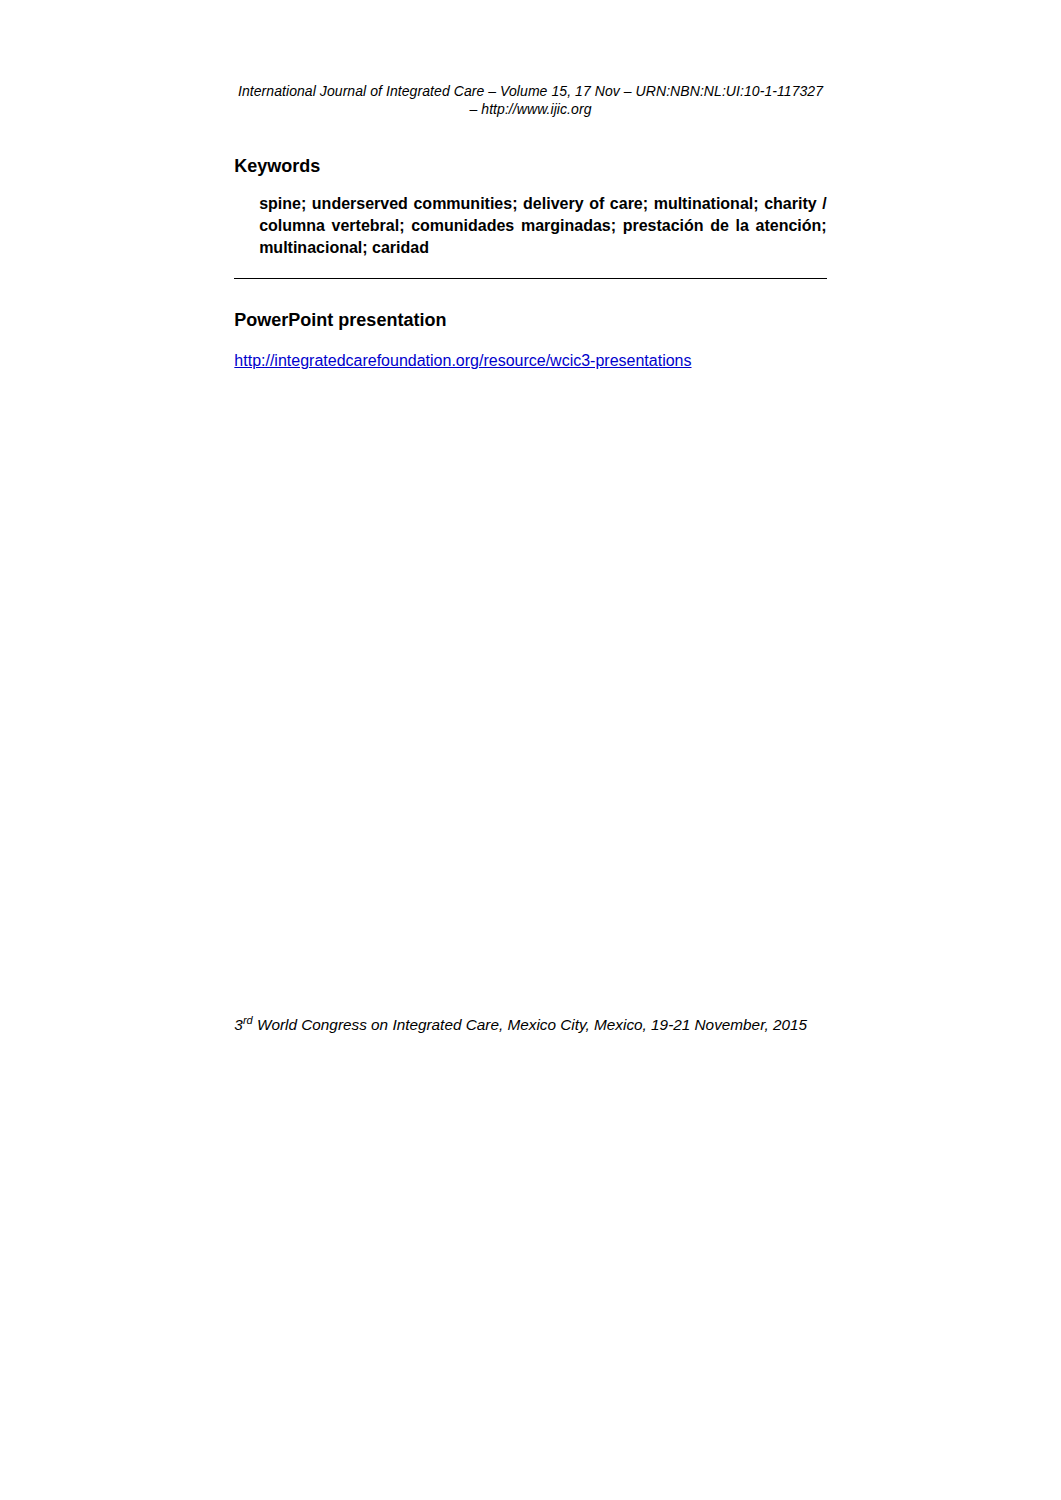International Journal of Integrated Care – Volume 15, 17 Nov – URN:NBN:NL:UI:10-1-117327 – http://www.ijic.org
Keywords
spine; underserved communities; delivery of care; multinational; charity / columna vertebral; comunidades marginadas; prestación de la atención; multinacional; caridad
PowerPoint presentation
http://integratedcarefoundation.org/resource/wcic3-presentations
3rd World Congress on Integrated Care, Mexico City, Mexico, 19-21 November, 2015